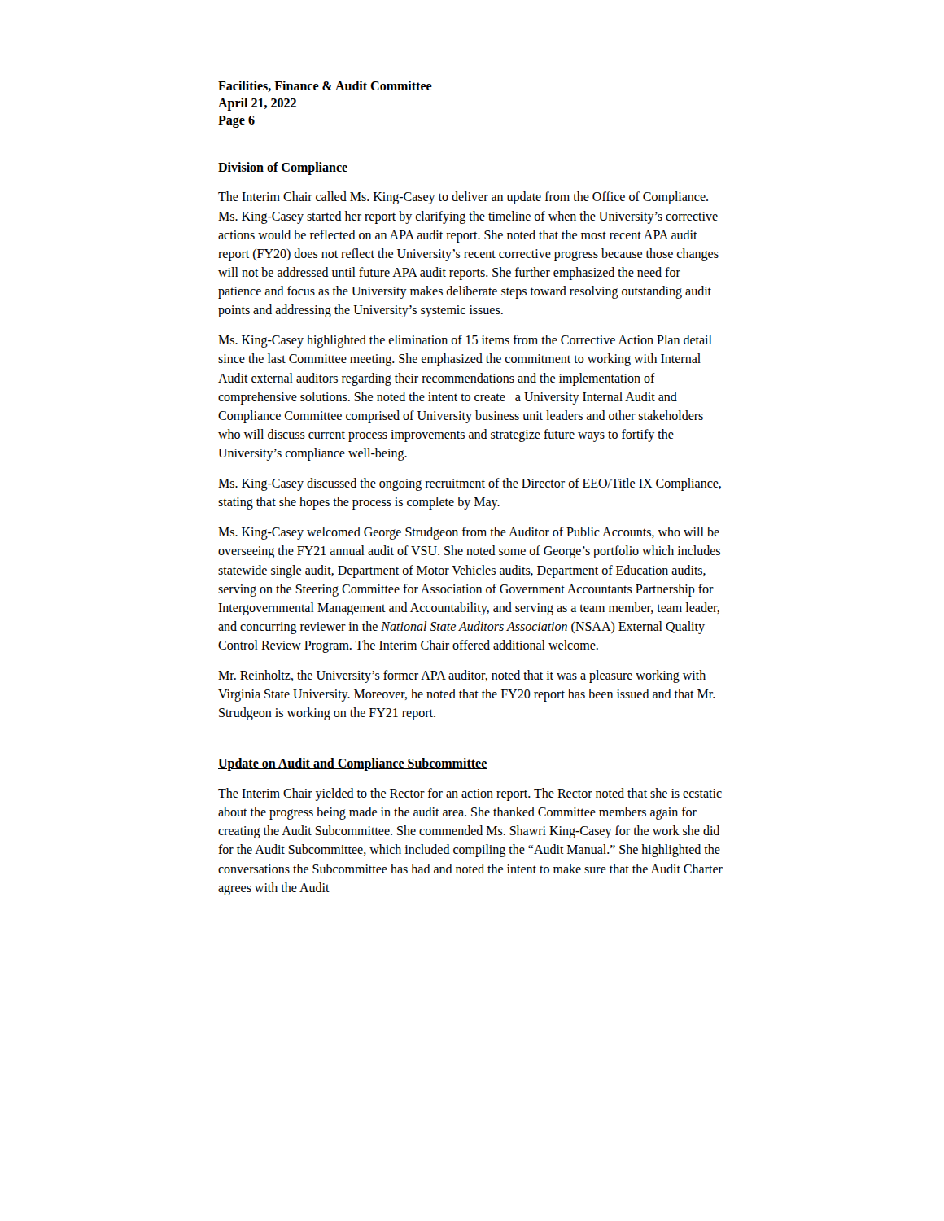Facilities, Finance & Audit Committee
April 21, 2022
Page 6
Division of Compliance
The Interim Chair called Ms. King-Casey to deliver an update from the Office of Compliance. Ms. King-Casey started her report by clarifying the timeline of when the University’s corrective actions would be reflected on an APA audit report. She noted that the most recent APA audit report (FY20) does not reflect the University’s recent corrective progress because those changes will not be addressed until future APA audit reports. She further emphasized the need for patience and focus as the University makes deliberate steps toward resolving outstanding audit points and addressing the University’s systemic issues.
Ms. King-Casey highlighted the elimination of 15 items from the Corrective Action Plan detail since the last Committee meeting. She emphasized the commitment to working with Internal Audit external auditors regarding their recommendations and the implementation of comprehensive solutions. She noted the intent to create a University Internal Audit and Compliance Committee comprised of University business unit leaders and other stakeholders who will discuss current process improvements and strategize future ways to fortify the University’s compliance well-being.
Ms. King-Casey discussed the ongoing recruitment of the Director of EEO/Title IX Compliance, stating that she hopes the process is complete by May.
Ms. King-Casey welcomed George Strudgeon from the Auditor of Public Accounts, who will be overseeing the FY21 annual audit of VSU. She noted some of George’s portfolio which includes statewide single audit, Department of Motor Vehicles audits, Department of Education audits, serving on the Steering Committee for Association of Government Accountants Partnership for Intergovernmental Management and Accountability, and serving as a team member, team leader, and concurring reviewer in the National State Auditors Association (NSAA) External Quality Control Review Program. The Interim Chair offered additional welcome.
Mr. Reinholtz, the University’s former APA auditor, noted that it was a pleasure working with Virginia State University. Moreover, he noted that the FY20 report has been issued and that Mr. Strudgeon is working on the FY21 report.
Update on Audit and Compliance Subcommittee
The Interim Chair yielded to the Rector for an action report. The Rector noted that she is ecstatic about the progress being made in the audit area. She thanked Committee members again for creating the Audit Subcommittee. She commended Ms. Shawri King-Casey for the work she did for the Audit Subcommittee, which included compiling the “Audit Manual.” She highlighted the conversations the Subcommittee has had and noted the intent to make sure that the Audit Charter agrees with the Audit